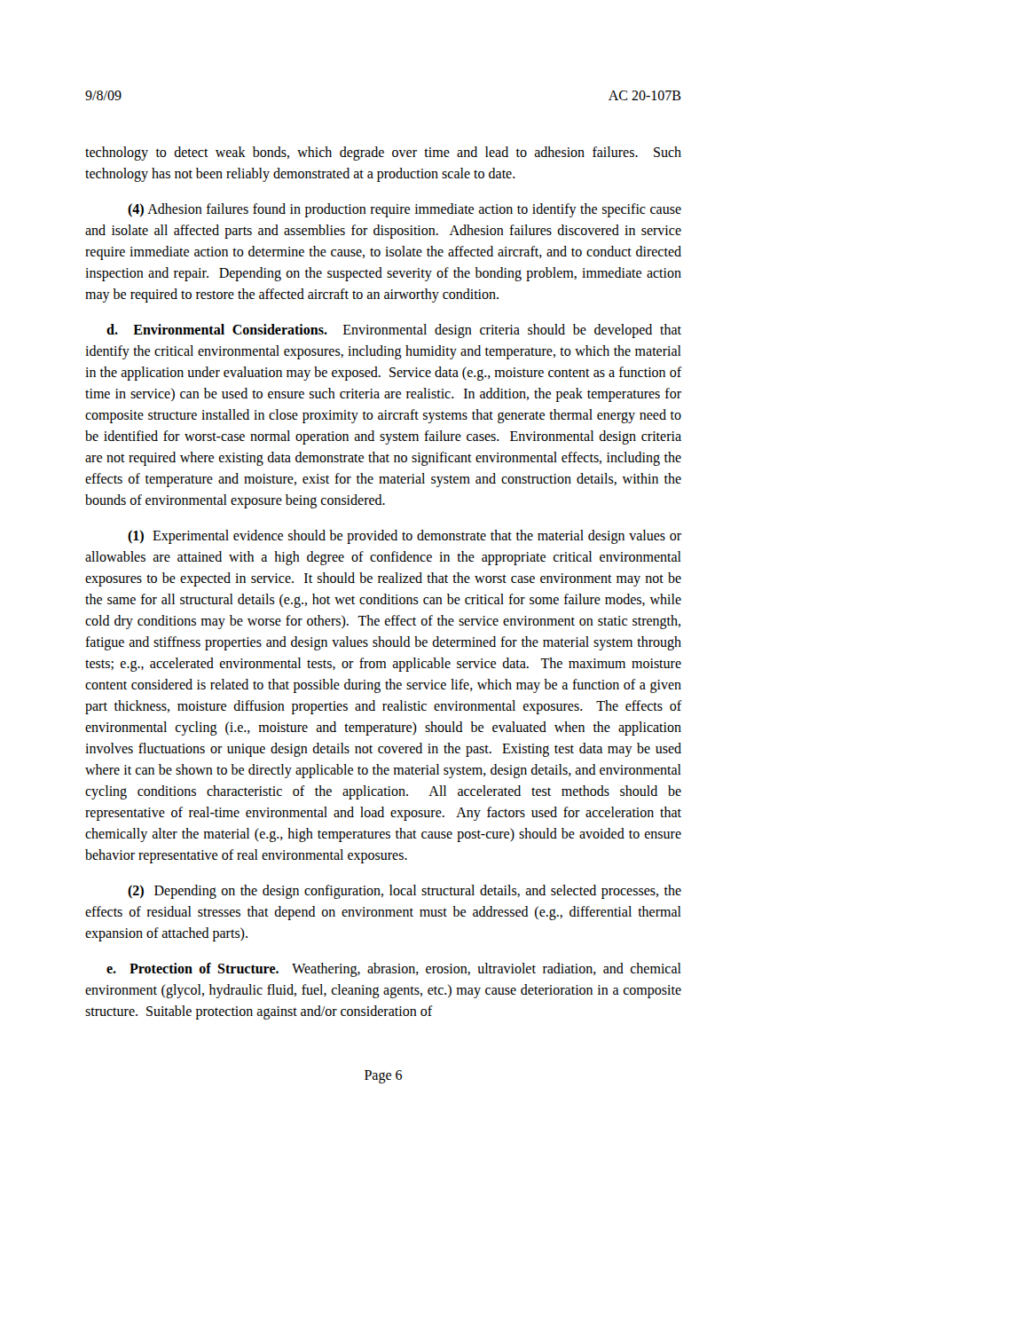9/8/09
AC 20-107B
technology to detect weak bonds, which degrade over time and lead to adhesion failures. Such technology has not been reliably demonstrated at a production scale to date.
(4) Adhesion failures found in production require immediate action to identify the specific cause and isolate all affected parts and assemblies for disposition. Adhesion failures discovered in service require immediate action to determine the cause, to isolate the affected aircraft, and to conduct directed inspection and repair. Depending on the suspected severity of the bonding problem, immediate action may be required to restore the affected aircraft to an airworthy condition.
d. Environmental Considerations. Environmental design criteria should be developed that identify the critical environmental exposures, including humidity and temperature, to which the material in the application under evaluation may be exposed. Service data (e.g., moisture content as a function of time in service) can be used to ensure such criteria are realistic. In addition, the peak temperatures for composite structure installed in close proximity to aircraft systems that generate thermal energy need to be identified for worst-case normal operation and system failure cases. Environmental design criteria are not required where existing data demonstrate that no significant environmental effects, including the effects of temperature and moisture, exist for the material system and construction details, within the bounds of environmental exposure being considered.
(1) Experimental evidence should be provided to demonstrate that the material design values or allowables are attained with a high degree of confidence in the appropriate critical environmental exposures to be expected in service. It should be realized that the worst case environment may not be the same for all structural details (e.g., hot wet conditions can be critical for some failure modes, while cold dry conditions may be worse for others). The effect of the service environment on static strength, fatigue and stiffness properties and design values should be determined for the material system through tests; e.g., accelerated environmental tests, or from applicable service data. The maximum moisture content considered is related to that possible during the service life, which may be a function of a given part thickness, moisture diffusion properties and realistic environmental exposures. The effects of environmental cycling (i.e., moisture and temperature) should be evaluated when the application involves fluctuations or unique design details not covered in the past. Existing test data may be used where it can be shown to be directly applicable to the material system, design details, and environmental cycling conditions characteristic of the application. All accelerated test methods should be representative of real-time environmental and load exposure. Any factors used for acceleration that chemically alter the material (e.g., high temperatures that cause post-cure) should be avoided to ensure behavior representative of real environmental exposures.
(2) Depending on the design configuration, local structural details, and selected processes, the effects of residual stresses that depend on environment must be addressed (e.g., differential thermal expansion of attached parts).
e. Protection of Structure. Weathering, abrasion, erosion, ultraviolet radiation, and chemical environment (glycol, hydraulic fluid, fuel, cleaning agents, etc.) may cause deterioration in a composite structure. Suitable protection against and/or consideration of
Page 6